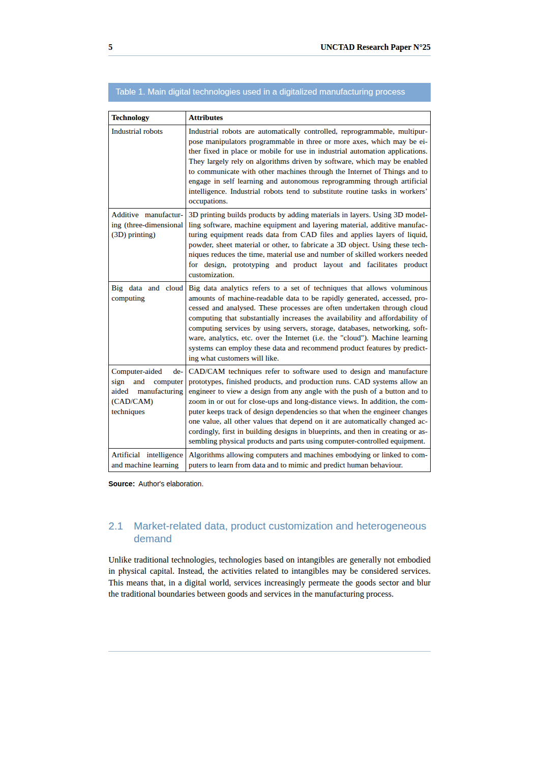5 UNCTAD Research Paper N°25
Table 1. Main digital technologies used in a digitalized manufacturing process
| Technology | Attributes |
| --- | --- |
| Industrial robots | Industrial robots are automatically controlled, reprogrammable, multipurpose manipulators programmable in three or more axes, which may be either fixed in place or mobile for use in industrial automation applications. They largely rely on algorithms driven by software, which may be enabled to communicate with other machines through the Internet of Things and to engage in self learning and autonomous reprogramming through artificial intelligence. Industrial robots tend to substitute routine tasks in workers’ occupations. |
| Additive manufacturing (three-dimensional (3D) printing) | 3D printing builds products by adding materials in layers. Using 3D modelling software, machine equipment and layering material, additive manufacturing equipment reads data from CAD files and applies layers of liquid, powder, sheet material or other, to fabricate a 3D object. Using these techniques reduces the time, material use and number of skilled workers needed for design, prototyping and product layout and facilitates product customization. |
| Big data and cloud computing | Big data analytics refers to a set of techniques that allows voluminous amounts of machine-readable data to be rapidly generated, accessed, processed and analysed. These processes are often undertaken through cloud computing that substantially increases the availability and affordability of computing services by using servers, storage, databases, networking, software, analytics, etc. over the Internet (i.e. the "cloud"). Machine learning systems can employ these data and recommend product features by predicting what customers will like. |
| Computer-aided design and computer aided manufacturing (CAD/CAM) techniques | CAD/CAM techniques refer to software used to design and manufacture prototypes, finished products, and production runs. CAD systems allow an engineer to view a design from any angle with the push of a button and to zoom in or out for close-ups and long-distance views. In addition, the computer keeps track of design dependencies so that when the engineer changes one value, all other values that depend on it are automatically changed accordingly, first in building designs in blueprints, and then in creating or assembling physical products and parts using computer-controlled equipment. |
| Artificial intelligence and machine learning | Algorithms allowing computers and machines embodying or linked to computers to learn from data and to mimic and predict human behaviour. |
Source: Author's elaboration.
2.1 Market-related data, product customization and heterogeneous demand
Unlike traditional technologies, technologies based on intangibles are generally not embodied in physical capital. Instead, the activities related to intangibles may be considered services. This means that, in a digital world, services increasingly permeate the goods sector and blur the traditional boundaries between goods and services in the manufacturing process.